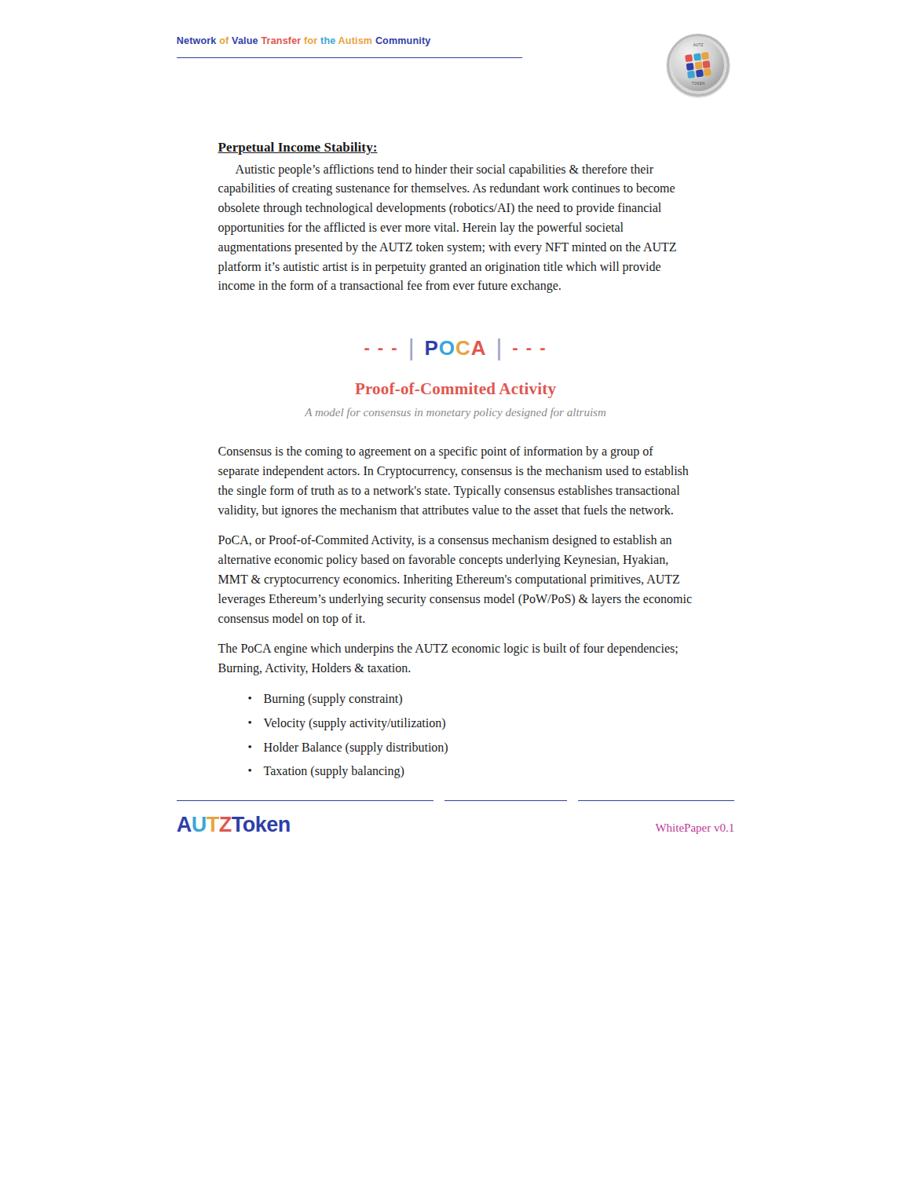Network of Value Transfer for the Autism Community
AUTZ
TOKEN
Perpetual Income Stability:
Autistic people’s afflictions tend to hinder their social capabilities & therefore their capabilities of creating sustenance for themselves. As redundant work continues to become obsolete through technological developments (robotics/AI) the need to provide financial opportunities for the afflicted is ever more vital. Herein lay the powerful societal augmentations presented by the AUTZ token system; with every NFT minted on the AUTZ platform it’s autistic artist is in perpetuity granted an origination title which will provide income in the form of a transactional fee from ever future exchange.
- - - | POCA | - - -
Proof-of-Commited Activity
A model for consensus in monetary policy designed for altruism
Consensus is the coming to agreement on a specific point of information by a group of separate independent actors. In Cryptocurrency, consensus is the mechanism used to establish the single form of truth as to a network's state. Typically consensus establishes transactional validity, but ignores the mechanism that attributes value to the asset that fuels the network.
PoCA, or Proof-of-Commited Activity, is a consensus mechanism designed to establish an alternative economic policy based on favorable concepts underlying Keynesian, Hyakian, MMT & cryptocurrency economics. Inheriting Ethereum's computational primitives, AUTZ leverages Ethereum’s underlying security consensus model (PoW/PoS) & layers the economic consensus model on top of it.
The PoCA engine which underpins the AUTZ economic logic is built of four dependencies; Burning, Activity, Holders & taxation.
Burning (supply constraint)
Velocity (supply activity/utilization)
Holder Balance (supply distribution)
Taxation (supply balancing)
AUTZToken
WhitePaper v0.1